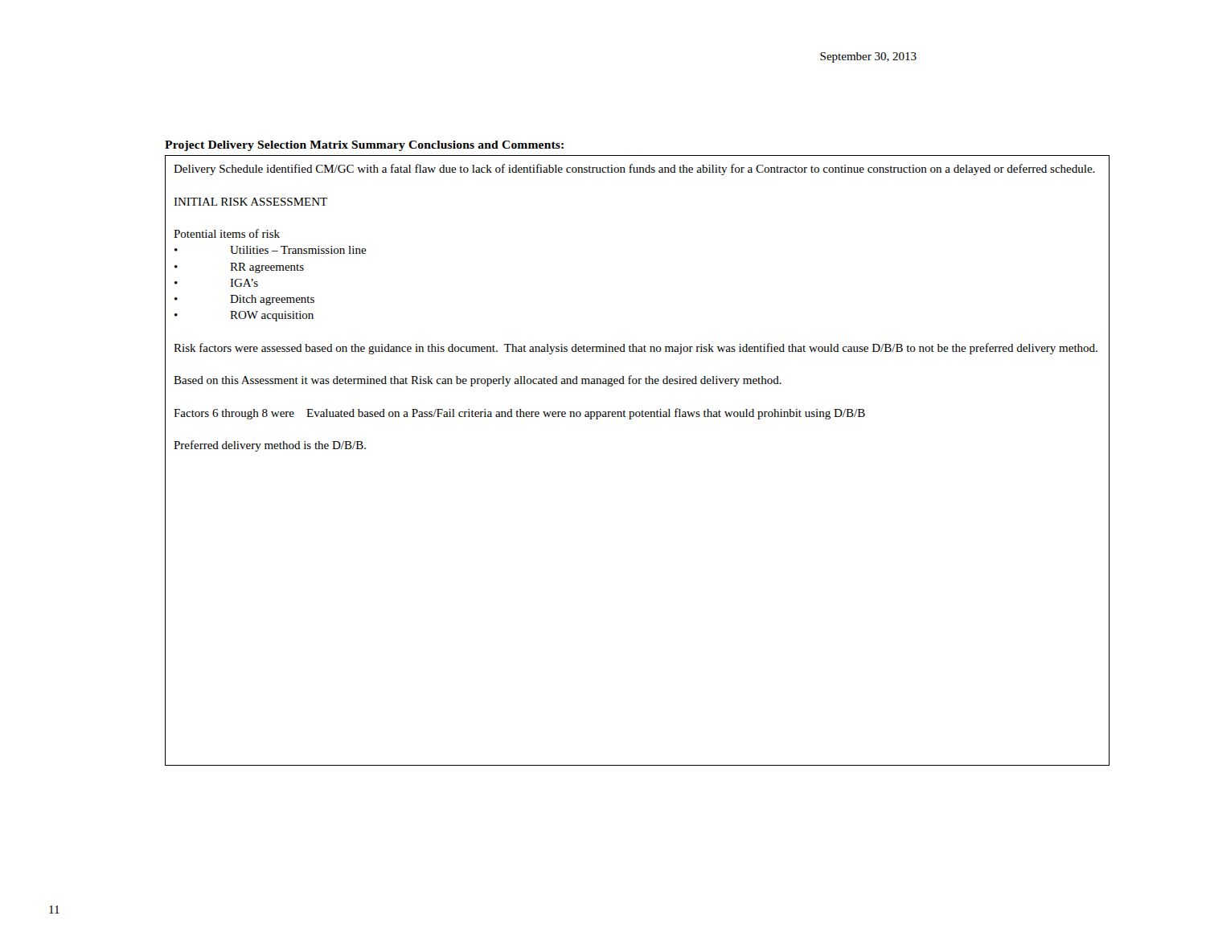September 30, 2013
Project Delivery Selection Matrix Summary Conclusions and Comments:
Delivery Schedule identified CM/GC with a fatal flaw due to lack of identifiable construction funds and the ability for a Contractor to continue construction on a delayed or deferred schedule.
INITIAL RISK ASSESSMENT
Potential items of risk
•Utilities – Transmission line
•RR agreements
•IGA’s
•Ditch agreements
•ROW acquisition
Risk factors were assessed based on the guidance in this document. That analysis determined that no major risk was identified that would cause D/B/B to not be the preferred delivery method.
Based on this Assessment it was determined that Risk can be properly allocated and managed for the desired delivery method.
Factors 6 through 8 were Evaluated based on a Pass/Fail criteria and there were no apparent potential flaws that would prohinbit using D/B/B
Preferred delivery method is the D/B/B.
11